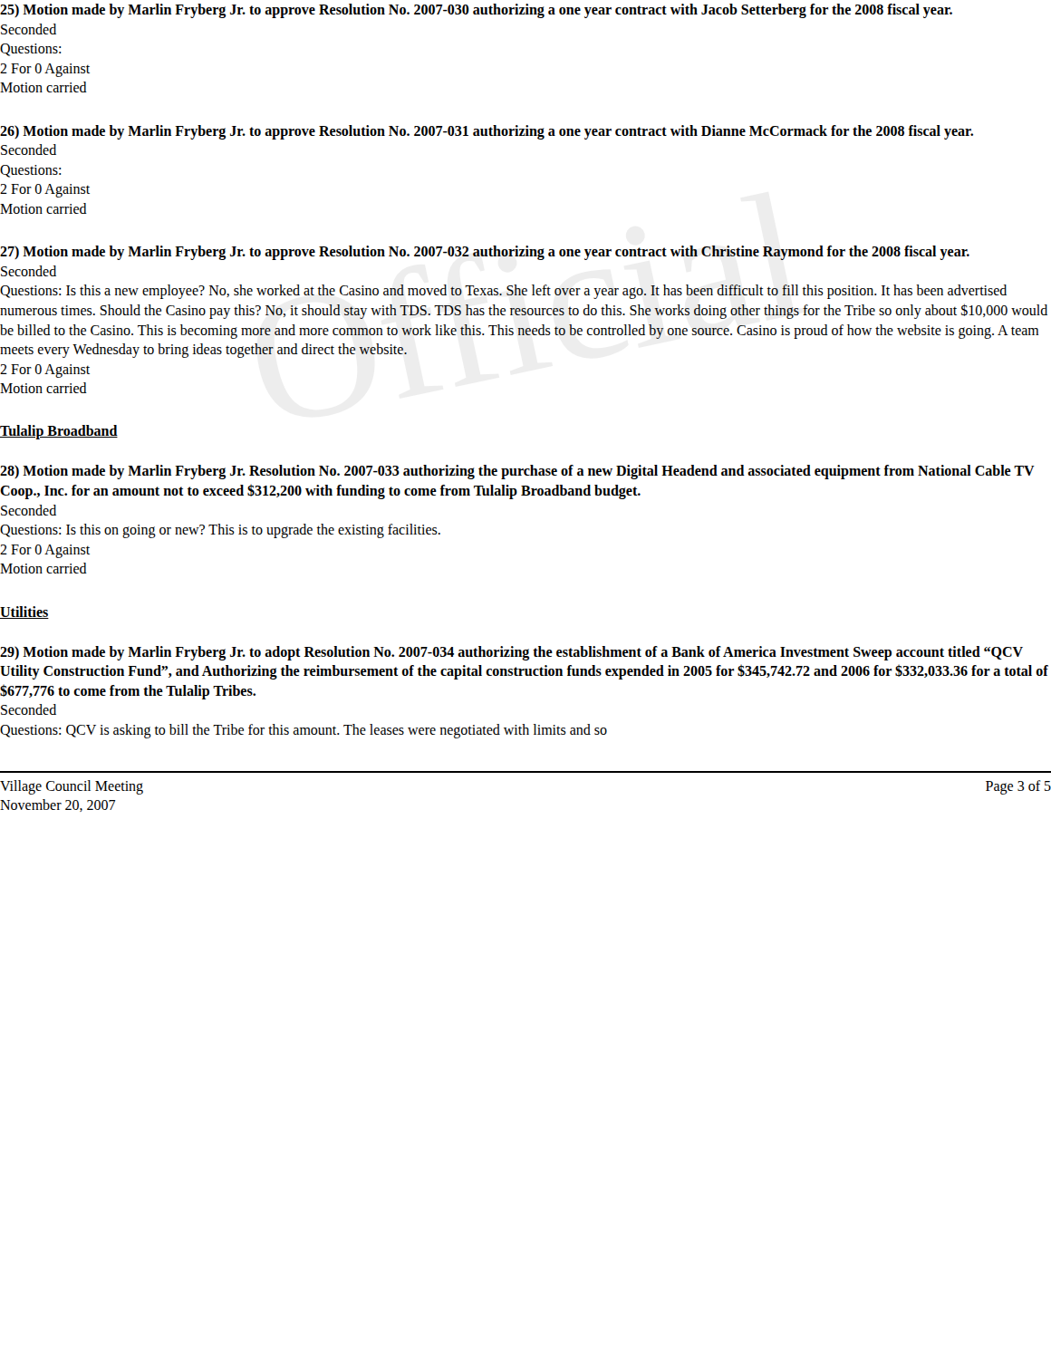Official
25) Motion made by Marlin Fryberg Jr. to approve Resolution No. 2007-030 authorizing a one year contract with Jacob Setterberg for the 2008 fiscal year.
Seconded
Questions:
2 For 0 Against
Motion carried
26) Motion made by Marlin Fryberg Jr. to approve Resolution No. 2007-031 authorizing a one year contract with Dianne McCormack for the 2008 fiscal year.
Seconded
Questions:
2 For 0 Against
Motion carried
27) Motion made by Marlin Fryberg Jr. to approve Resolution No. 2007-032 authorizing a one year contract with Christine Raymond for the 2008 fiscal year.
Seconded
Questions: Is this a new employee? No, she worked at the Casino and moved to Texas. She left over a year ago. It has been difficult to fill this position. It has been advertised numerous times. Should the Casino pay this? No, it should stay with TDS. TDS has the resources to do this. She works doing other things for the Tribe so only about $10,000 would be billed to the Casino. This is becoming more and more common to work like this. This needs to be controlled by one source. Casino is proud of how the website is going. A team meets every Wednesday to bring ideas together and direct the website.
2 For 0 Against
Motion carried
Tulalip Broadband
28) Motion made by Marlin Fryberg Jr. Resolution No. 2007-033 authorizing the purchase of a new Digital Headend and associated equipment from National Cable TV Coop., Inc. for an amount not to exceed $312,200 with funding to come from Tulalip Broadband budget.
Seconded
Questions: Is this on going or new? This is to upgrade the existing facilities.
2 For 0 Against
Motion carried
Utilities
29) Motion made by Marlin Fryberg Jr. to adopt Resolution No. 2007-034 authorizing the establishment of a Bank of America Investment Sweep account titled “QCV Utility Construction Fund”, and Authorizing the reimbursement of the capital construction funds expended in 2005 for $345,742.72 and 2006 for $332,033.36 for a total of $677,776 to come from the Tulalip Tribes.
Seconded
Questions: QCV is asking to bill the Tribe for this amount. The leases were negotiated with limits and so
Village Council Meeting
November 20, 2007
Page 3 of 5